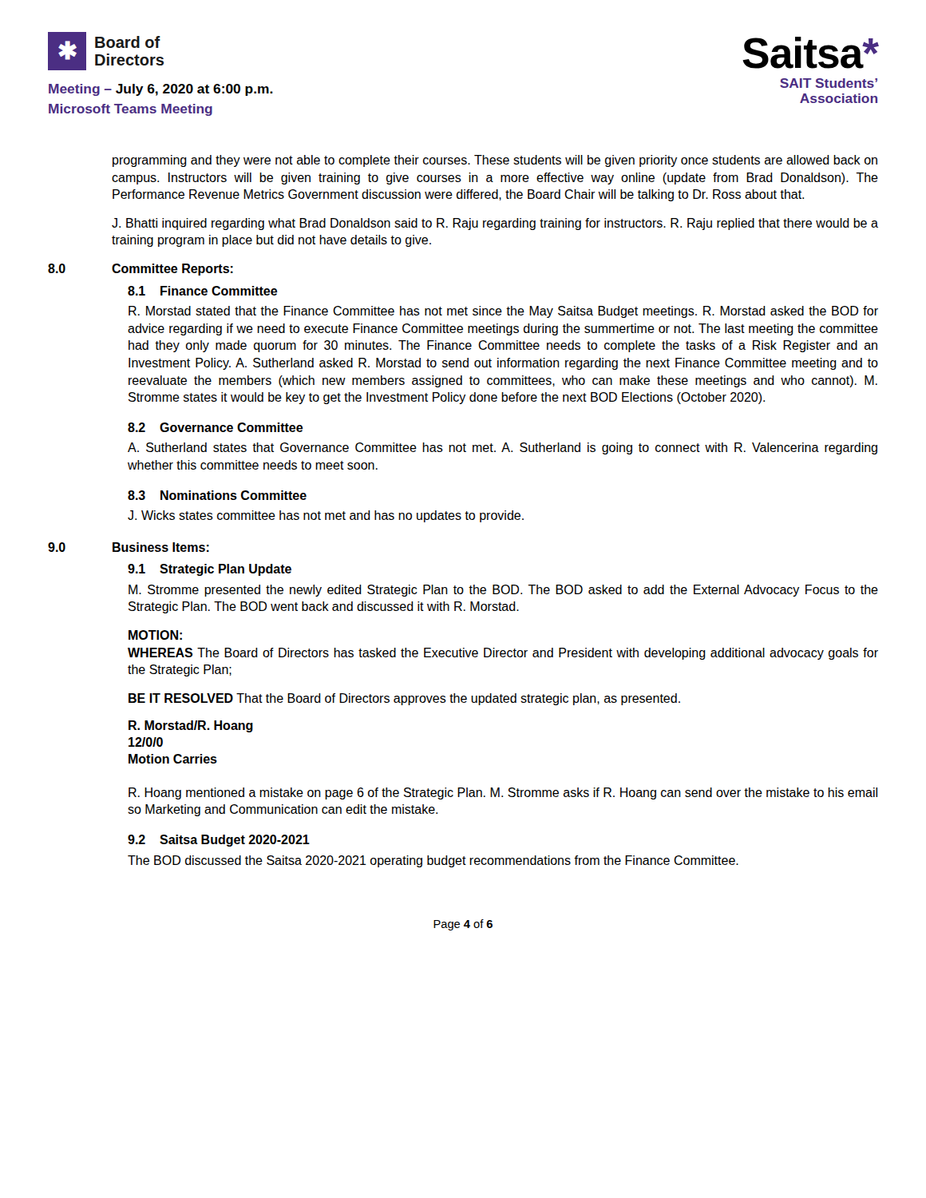✱
Board of
Directors
Meeting – July 6, 2020 at 6:00 p.m.
Microsoft Teams Meeting
Saitsa*
SAIT Students’
Association
programming and they were not able to complete their courses. These students will be given priority once students are allowed back on campus. Instructors will be given training to give courses in a more effective way online (update from Brad Donaldson). The Performance Revenue Metrics Government discussion were differed, the Board Chair will be talking to Dr. Ross about that.
J. Bhatti inquired regarding what Brad Donaldson said to R. Raju regarding training for instructors. R. Raju replied that there would be a training program in place but did not have details to give.
8.0
Committee Reports:
8.1 Finance Committee
R. Morstad stated that the Finance Committee has not met since the May Saitsa Budget meetings. R. Morstad asked the BOD for advice regarding if we need to execute Finance Committee meetings during the summertime or not. The last meeting the committee had they only made quorum for 30 minutes. The Finance Committee needs to complete the tasks of a Risk Register and an Investment Policy. A. Sutherland asked R. Morstad to send out information regarding the next Finance Committee meeting and to reevaluate the members (which new members assigned to committees, who can make these meetings and who cannot). M. Stromme states it would be key to get the Investment Policy done before the next BOD Elections (October 2020).
8.2 Governance Committee
A. Sutherland states that Governance Committee has not met. A. Sutherland is going to connect with R. Valencerina regarding whether this committee needs to meet soon.
8.3 Nominations Committee
J. Wicks states committee has not met and has no updates to provide.
9.0
Business Items:
9.1 Strategic Plan Update
M. Stromme presented the newly edited Strategic Plan to the BOD. The BOD asked to add the External Advocacy Focus to the Strategic Plan. The BOD went back and discussed it with R. Morstad.
MOTION:
WHEREAS The Board of Directors has tasked the Executive Director and President with developing additional advocacy goals for the Strategic Plan;
BE IT RESOLVED That the Board of Directors approves the updated strategic plan, as presented.
R. Morstad/R. Hoang
12/0/0
Motion Carries
R. Hoang mentioned a mistake on page 6 of the Strategic Plan. M. Stromme asks if R. Hoang can send over the mistake to his email so Marketing and Communication can edit the mistake.
9.2 Saitsa Budget 2020-2021
The BOD discussed the Saitsa 2020-2021 operating budget recommendations from the Finance Committee.
Page 4 of 6